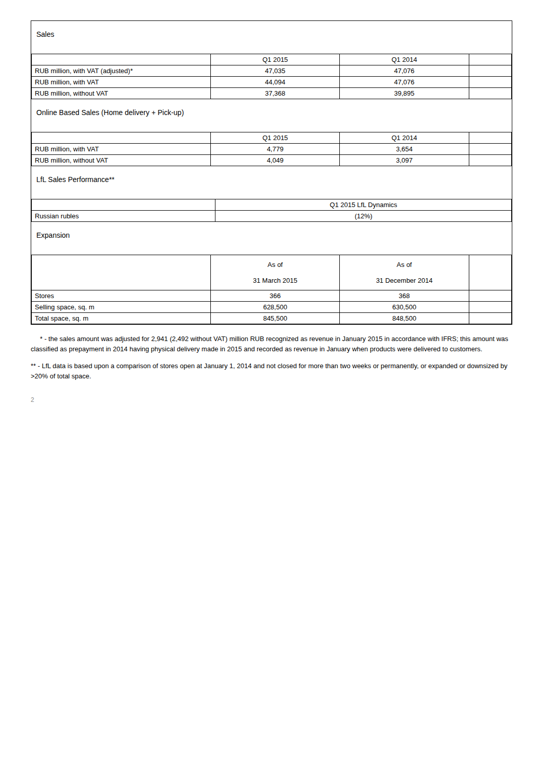Sales
| | Q1 2015 | Q1 2014 | |
| RUB million, with VAT (adjusted)* | 47,035 | 47,076 | |
| RUB million, with VAT | 44,094 | 47,076 | |
| RUB million, without VAT | 37,368 | 39,895 | |
Online Based Sales (Home delivery + Pick-up)
| | Q1 2015 | Q1 2014 | |
| RUB million, with VAT | 4,779 | 3,654 | |
| RUB million, without VAT | 4,049 | 3,097 | |
LfL Sales Performance**
| | Q1 2015 LfL Dynamics |
| Russian rubles | (12%) |
Expansion
| | As of 31 March 2015 | As of 31 December 2014 | |
| Stores | 366 | 368 | |
| Selling space, sq. m | 628,500 | 630,500 | |
| Total space, sq. m | 845,500 | 848,500 | |
* - the sales amount was adjusted for 2,941 (2,492 without VAT) million RUB recognized as revenue in January 2015 in accordance with IFRS; this amount was classified as prepayment in 2014 having physical delivery made in 2015 and recorded as revenue in January when products were delivered to customers.
** - LfL data is based upon a comparison of stores open at January 1, 2014 and not closed for more than two weeks or permanently, or expanded or downsized by >20% of total space.
2